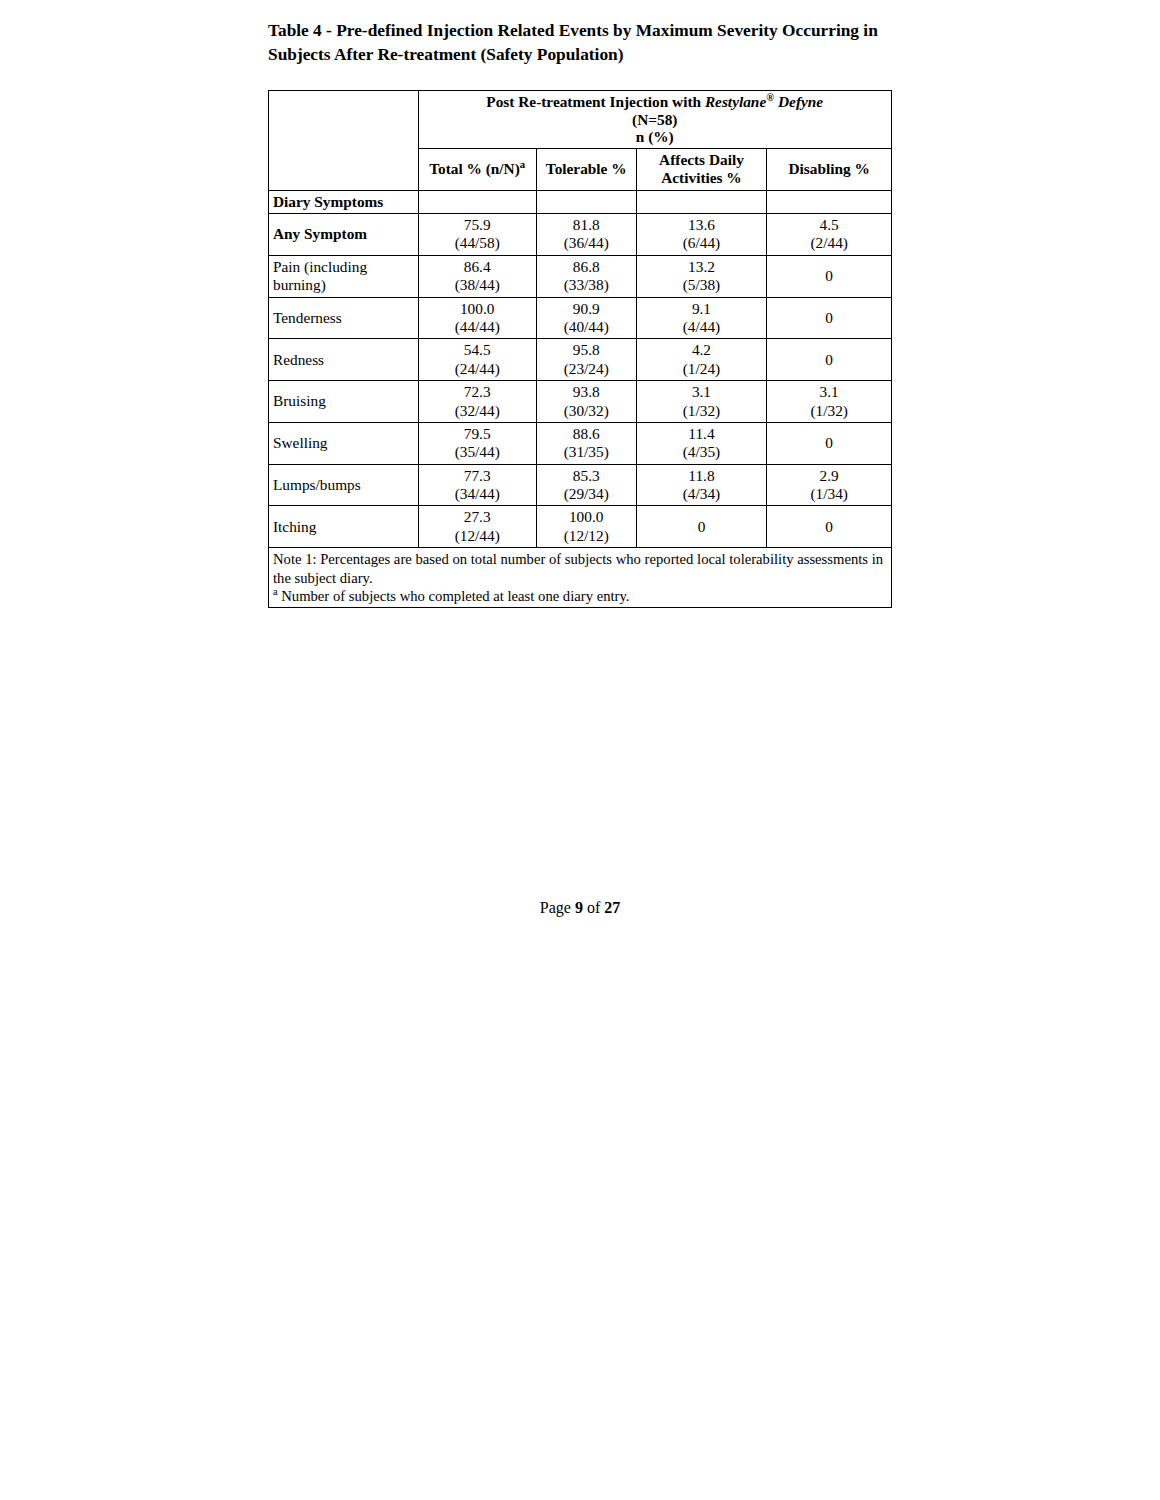Table 4 - Pre-defined Injection Related Events by Maximum Severity Occurring in Subjects After Re-treatment (Safety Population)
| | Post Re-treatment Injection with Restylane ® Defyne (N=58) n (%) |
| Total % (n/N) a | Tolerable % | Affects Daily Activities % | Disabling % |
| Diary Symptoms | | | | |
| Any Symptom | 75.9 (44/58) | 81.8 (36/44) | 13.6 (6/44) | 4.5 (2/44) |
| Pain (including burning) | 86.4 (38/44) | 86.8 (33/38) | 13.2 (5/38) | 0 |
| Tenderness | 100.0 (44/44) | 90.9 (40/44) | 9.1 (4/44) | 0 |
| Redness | 54.5 (24/44) | 95.8 (23/24) | 4.2 (1/24) | 0 |
| Bruising | 72.3 (32/44) | 93.8 (30/32) | 3.1 (1/32) | 3.1 (1/32) |
| Swelling | 79.5 (35/44) | 88.6 (31/35) | 11.4 (4/35) | 0 |
| Lumps/bumps | 77.3 (34/44) | 85.3 (29/34) | 11.8 (4/34) | 2.9 (1/34) |
| Itching | 27.3 (12/44) | 100.0 (12/12) | 0 | 0 |
Note 1: Percentages are based on total number of subjects who reported local tolerability assessments in the subject diary.
a Number of subjects who completed at least one diary entry.
Page 9 of 27